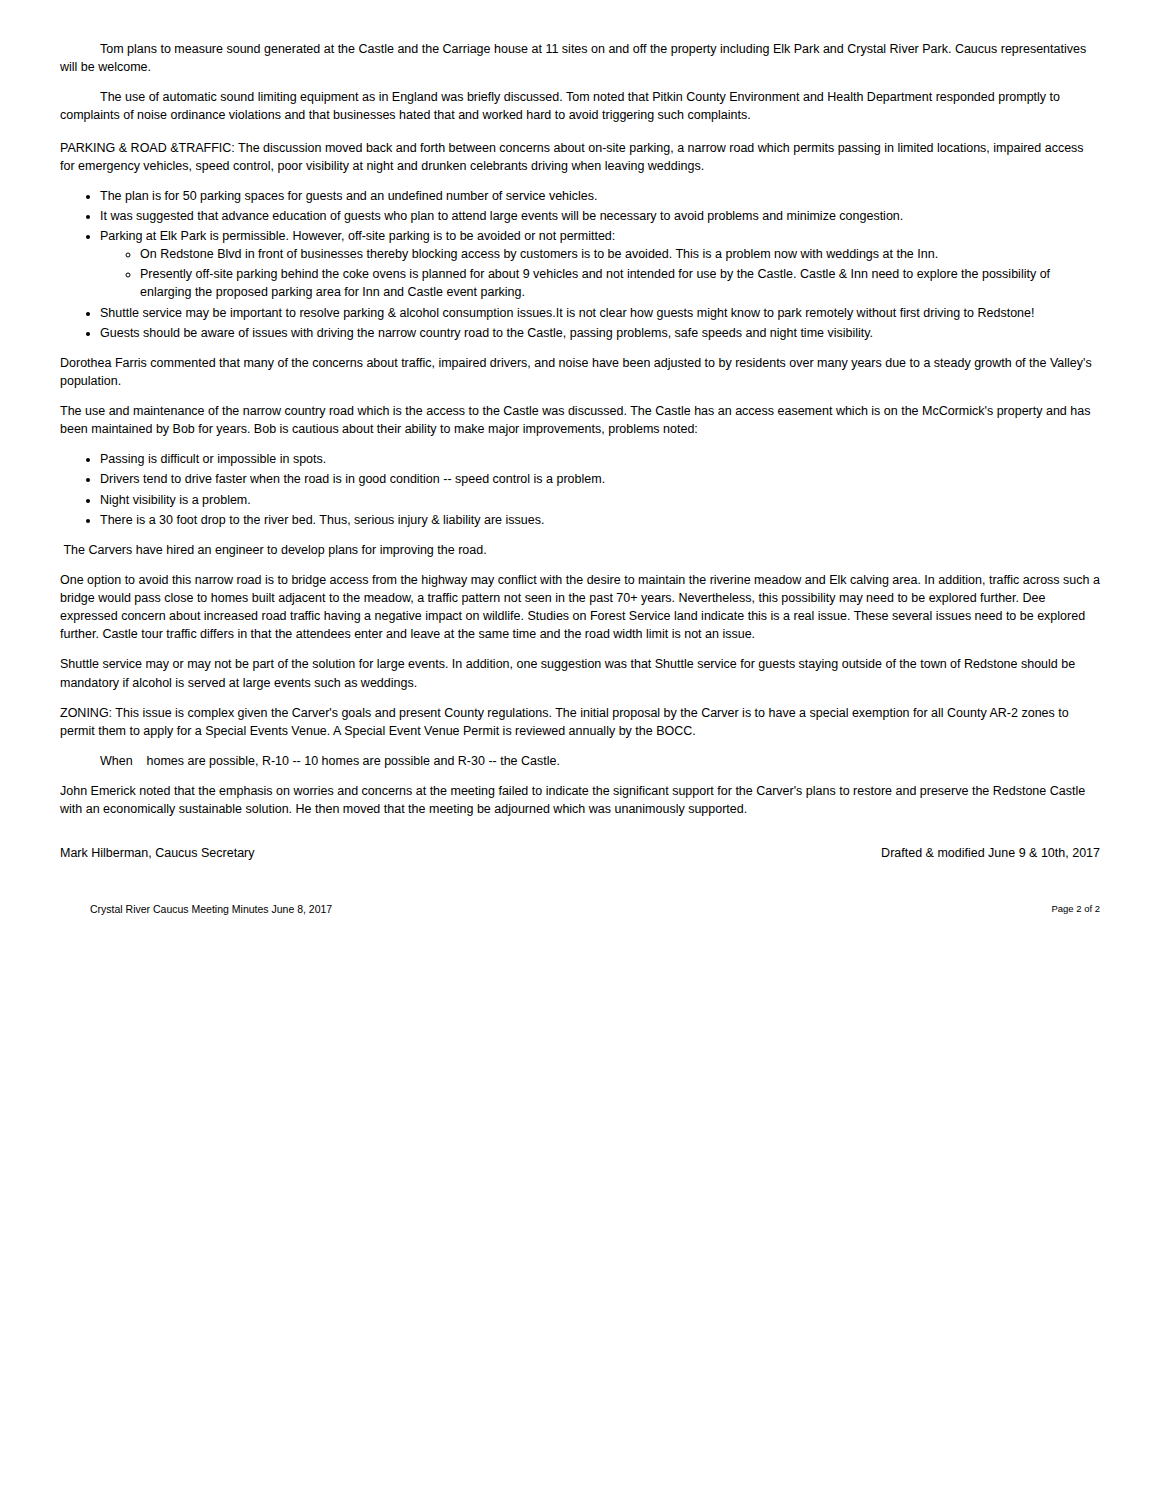Tom plans to measure sound generated at the Castle and the Carriage house at 11 sites on and off the property including Elk Park and Crystal River Park. Caucus representatives will be welcome.
The use of automatic sound limiting equipment as in England was briefly discussed. Tom noted that Pitkin County Environment and Health Department responded promptly to complaints of noise ordinance violations and that businesses hated that and worked hard to avoid triggering such complaints.
PARKING & ROAD &TRAFFIC: The discussion moved back and forth between concerns about on-site parking, a narrow road which permits passing in limited locations, impaired access for emergency vehicles, speed control, poor visibility at night and drunken celebrants driving when leaving weddings.
The plan is for 50 parking spaces for guests and an undefined number of service vehicles.
It was suggested that advance education of guests who plan to attend large events will be necessary to avoid problems and minimize congestion.
Parking at Elk Park is permissible. However, off-site parking is to be avoided or not permitted:
On Redstone Blvd in front of businesses thereby blocking access by customers is to be avoided. This is a problem now with weddings at the Inn.
Presently off-site parking behind the coke ovens is planned for about 9 vehicles and not intended for use by the Castle. Castle & Inn need to explore the possibility of enlarging the proposed parking area for Inn and Castle event parking.
Shuttle service may be important to resolve parking & alcohol consumption issues.It is not clear how guests might know to park remotely without first driving to Redstone!
Guests should be aware of issues with driving the narrow country road to the Castle, passing problems, safe speeds and night time visibility.
Dorothea Farris commented that many of the concerns about traffic, impaired drivers, and noise have been adjusted to by residents over many years due to a steady growth of the Valley's population.
The use and maintenance of the narrow country road which is the access to the Castle was discussed. The Castle has an access easement which is on the McCormick's property and has been maintained by Bob for years. Bob is cautious about their ability to make major improvements, problems noted:
Passing is difficult or impossible in spots.
Drivers tend to drive faster when the road is in good condition -- speed control is a problem.
Night visibility is a problem.
There is a 30 foot drop to the river bed. Thus, serious injury & liability are issues.
The Carvers have hired an engineer to develop plans for improving the road.
One option to avoid this narrow road is to bridge access from the highway may conflict with the desire to maintain the riverine meadow and Elk calving area. In addition, traffic across such a bridge would pass close to homes built adjacent to the meadow, a traffic pattern not seen in the past 70+ years. Nevertheless, this possibility may need to be explored further. Dee expressed concern about increased road traffic having a negative impact on wildlife. Studies on Forest Service land indicate this is a real issue. These several issues need to be explored further. Castle tour traffic differs in that the attendees enter and leave at the same time and the road width limit is not an issue.
Shuttle service may or may not be part of the solution for large events. In addition, one suggestion was that Shuttle service for guests staying outside of the town of Redstone should be mandatory if alcohol is served at large events such as weddings.
ZONING: This issue is complex given the Carver's goals and present County regulations. The initial proposal by the Carver is to have a special exemption for all County AR-2 zones to permit them to apply for a Special Events Venue. A Special Event Venue Permit is reviewed annually by the BOCC.
When homes are possible, R-10 -- 10 homes are possible and R-30 -- the Castle.
John Emerick noted that the emphasis on worries and concerns at the meeting failed to indicate the significant support for the Carver's plans to restore and preserve the Redstone Castle with an economically sustainable solution. He then moved that the meeting be adjourned which was unanimously supported.
Mark Hilberman, Caucus Secretary Drafted & modified June 9 & 10th, 2017
Crystal River Caucus Meeting Minutes June 8, 2017 Page 2 of 2